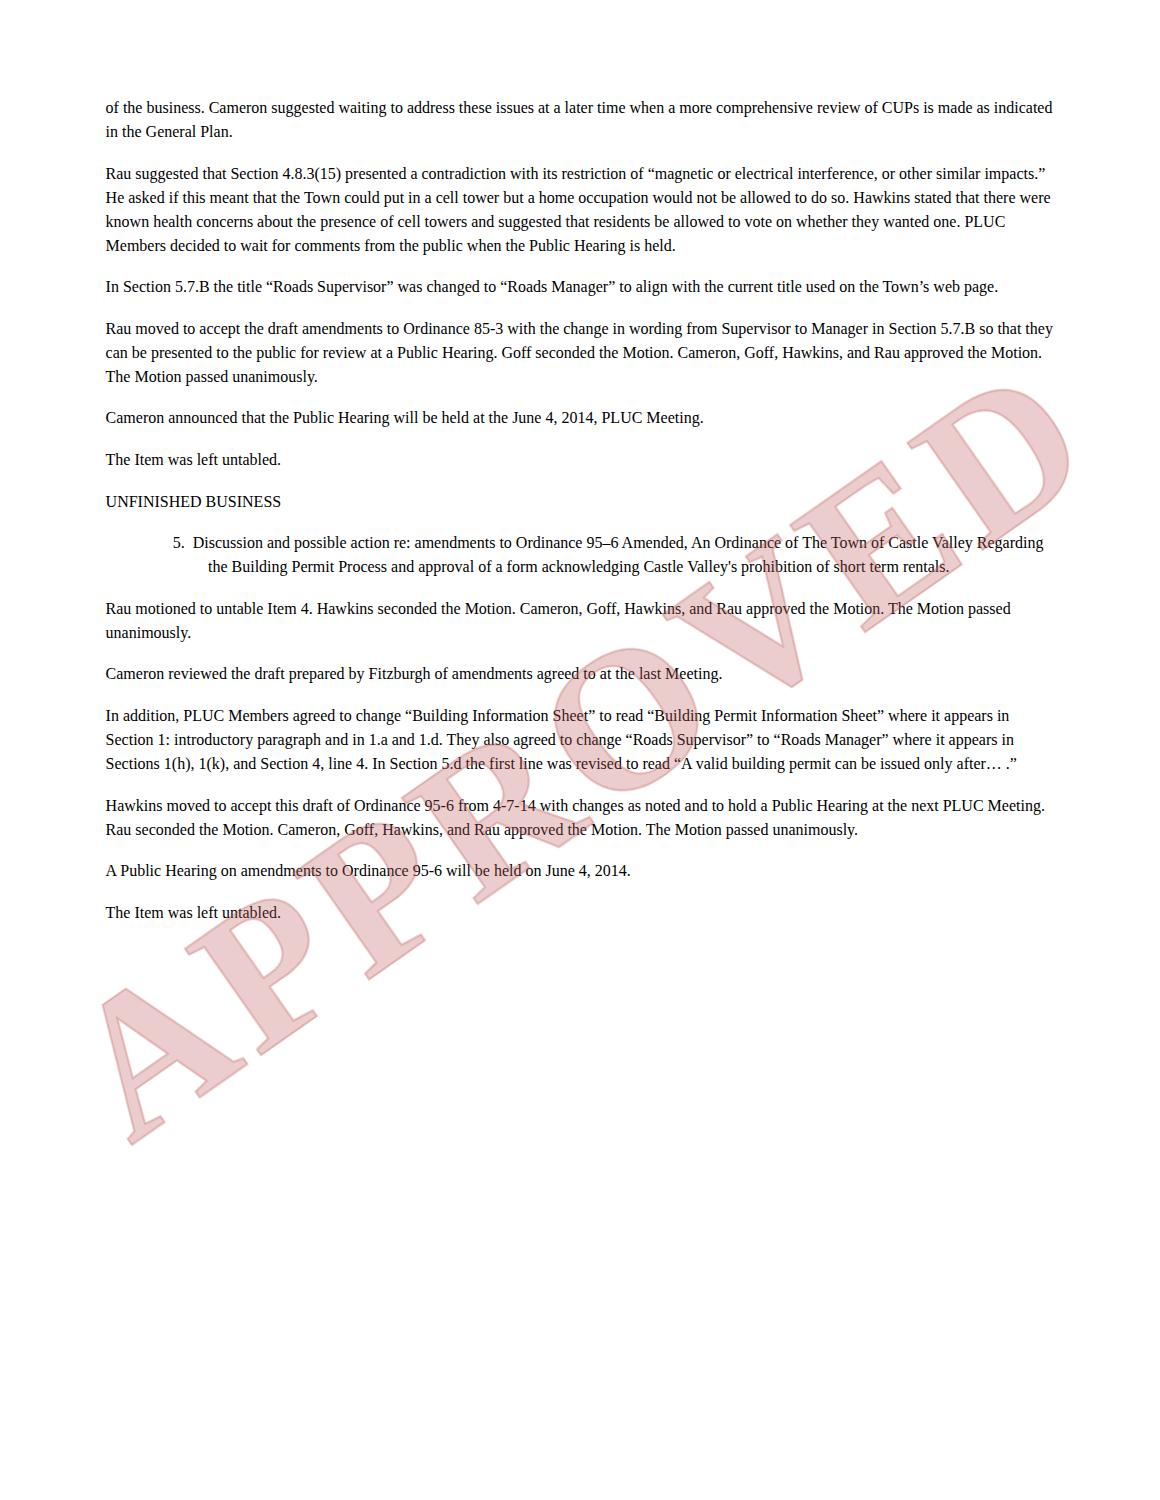APPROVED
of the business. Cameron suggested waiting to address these issues at a later time when a more comprehensive review of CUPs is made as indicated in the General Plan.
Rau suggested that Section 4.8.3(15) presented a contradiction with its restriction of “magnetic or electrical interference, or other similar impacts.” He asked if this meant that the Town could put in a cell tower but a home occupation would not be allowed to do so. Hawkins stated that there were known health concerns about the presence of cell towers and suggested that residents be allowed to vote on whether they wanted one. PLUC Members decided to wait for comments from the public when the Public Hearing is held.
In Section 5.7.B the title “Roads Supervisor” was changed to “Roads Manager” to align with the current title used on the Town’s web page.
Rau moved to accept the draft amendments to Ordinance 85-3 with the change in wording from Supervisor to Manager in Section 5.7.B so that they can be presented to the public for review at a Public Hearing. Goff seconded the Motion. Cameron, Goff, Hawkins, and Rau approved the Motion. The Motion passed unanimously.
Cameron announced that the Public Hearing will be held at the June 4, 2014, PLUC Meeting.
The Item was left untabled.
UNFINISHED BUSINESS
5. Discussion and possible action re: amendments to Ordinance 95–6 Amended, An Ordinance of The Town of Castle Valley Regarding the Building Permit Process and approval of a form acknowledging Castle Valley's prohibition of short term rentals.
Rau motioned to untable Item 4. Hawkins seconded the Motion. Cameron, Goff, Hawkins, and Rau approved the Motion. The Motion passed unanimously.
Cameron reviewed the draft prepared by Fitzburgh of amendments agreed to at the last Meeting.
In addition, PLUC Members agreed to change “Building Information Sheet” to read “Building Permit Information Sheet” where it appears in Section 1: introductory paragraph and in 1.a and 1.d. They also agreed to change “Roads Supervisor” to “Roads Manager” where it appears in Sections 1(h), 1(k), and Section 4, line 4. In Section 5.d the first line was revised to read “A valid building permit can be issued only after… .”
Hawkins moved to accept this draft of Ordinance 95-6 from 4-7-14 with changes as noted and to hold a Public Hearing at the next PLUC Meeting. Rau seconded the Motion. Cameron, Goff, Hawkins, and Rau approved the Motion. The Motion passed unanimously.
A Public Hearing on amendments to Ordinance 95-6 will be held on June 4, 2014.
The Item was left untabled.